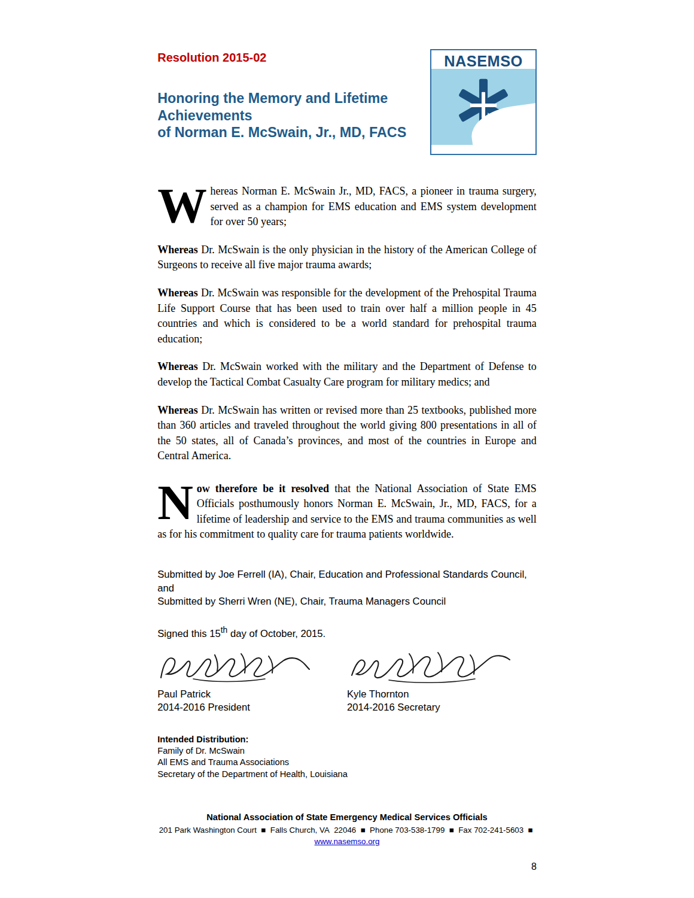NASEMSO
Resolution 2015-02
Honoring the Memory and Lifetime Achievements
of Norman E. McSwain, Jr., MD, FACS
Whereas Norman E. McSwain Jr., MD, FACS, a pioneer in trauma surgery, served as a champion for EMS education and EMS system development for over 50 years;
Whereas Dr. McSwain is the only physician in the history of the American College of Surgeons to receive all five major trauma awards;
Whereas Dr. McSwain was responsible for the development of the Prehospital Trauma Life Support Course that has been used to train over half a million people in 45 countries and which is considered to be a world standard for prehospital trauma education;
Whereas Dr. McSwain worked with the military and the Department of Defense to develop the Tactical Combat Casualty Care program for military medics; and
Whereas Dr. McSwain has written or revised more than 25 textbooks, published more than 360 articles and traveled throughout the world giving 800 presentations in all of the 50 states, all of Canada’s provinces, and most of the countries in Europe and Central America.
Now therefore be it resolved that the National Association of State EMS Officials posthumously honors Norman E. McSwain, Jr., MD, FACS, for a lifetime of leadership and service to the EMS and trauma communities as well as for his commitment to quality care for trauma patients worldwide.
Submitted by Joe Ferrell (IA), Chair, Education and Professional Standards Council, and
Submitted by Sherri Wren (NE), Chair, Trauma Managers Council
Signed this 15th day of October, 2015.
| Paul Patrick 2014-2016 President | Kyle Thornton 2014-2016 Secretary |
Intended Distribution:
Family of Dr. McSwain
All EMS and Trauma Associations
Secretary of the Department of Health, Louisiana
National Association of State Emergency Medical Services Officials
201 Park Washington Court ■ Falls Church, VA 22046 ■ Phone 703-538-1799 ■ Fax 702-241-5603 ■ www.nasemso.org
8